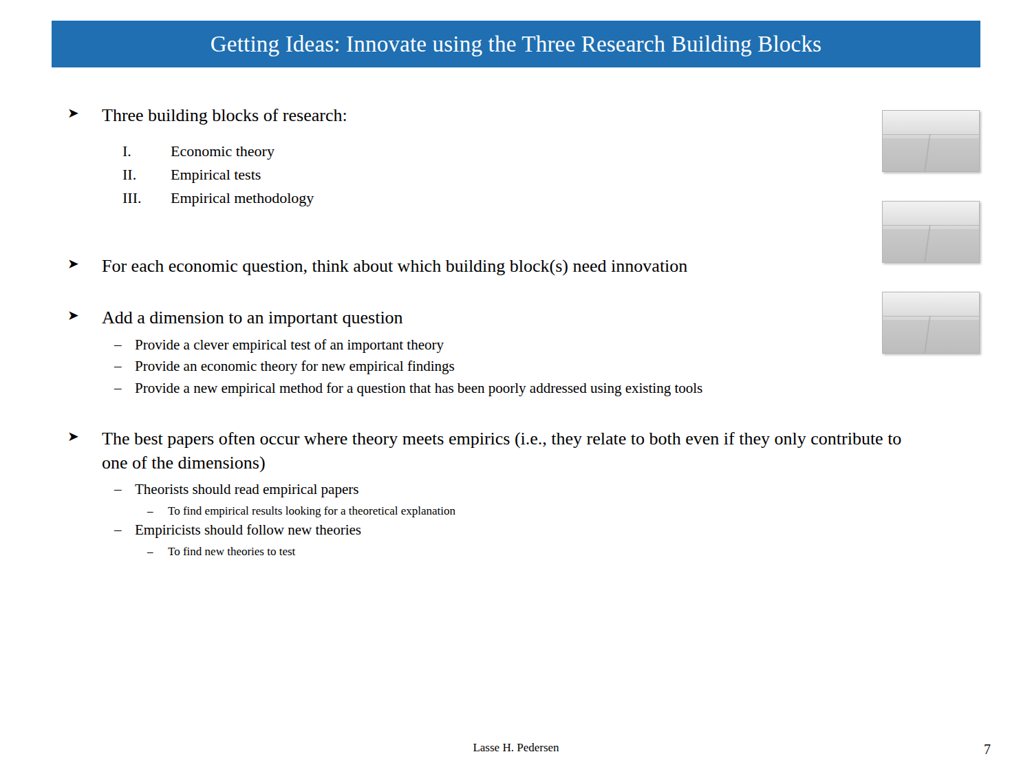Getting Ideas: Innovate using the Three Research Building Blocks
Three building blocks of research:
Economic theory
Empirical tests
Empirical methodology
For each economic question, think about which building block(s) need innovation
Add a dimension to an important question
Provide a clever empirical test of an important theory
Provide an economic theory for new empirical findings
Provide a new empirical method for a question that has been poorly addressed using existing tools
The best papers often occur where theory meets empirics (i.e., they relate to both even if they only contribute to one of the dimensions)
Theorists should read empirical papers
To find empirical results looking for a theoretical explanation
Empiricists should follow new theories
To find new theories to test
Lasse H. Pedersen
7